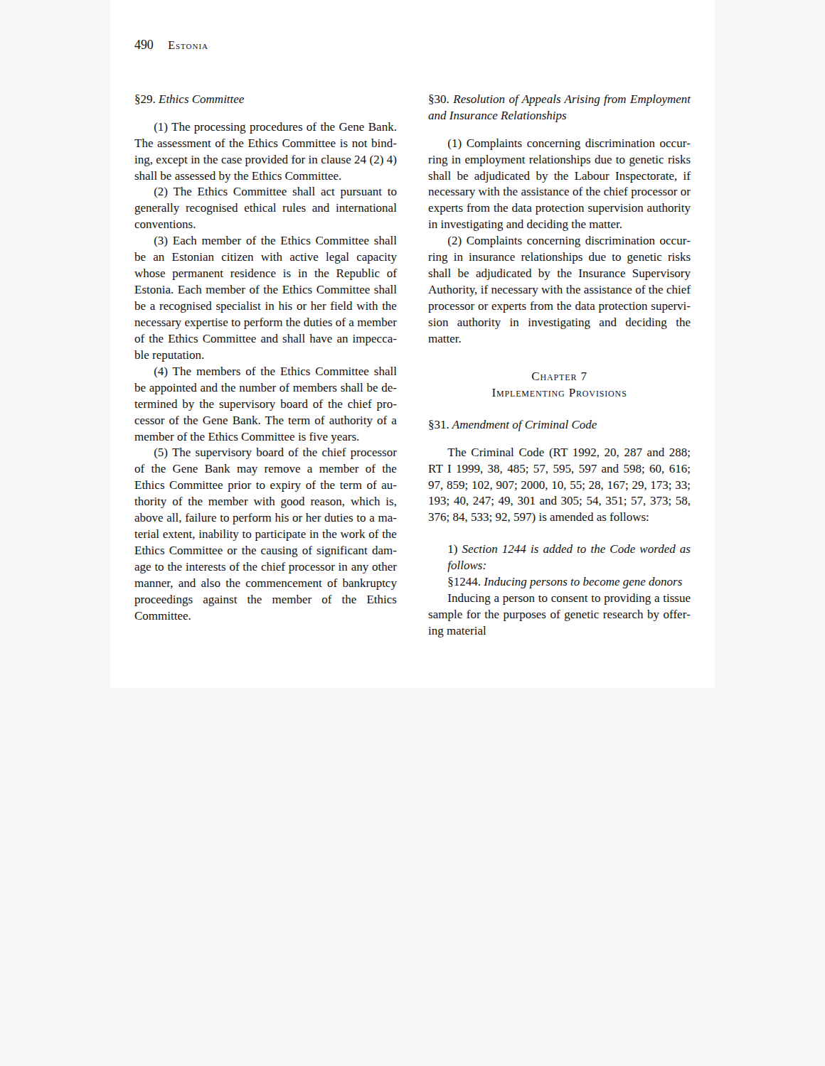490 Estonia
§29. Ethics Committee
(1) The processing procedures of the Gene Bank. The assessment of the Ethics Committee is not binding, except in the case provided for in clause 24 (2) 4) shall be assessed by the Ethics Committee.
(2) The Ethics Committee shall act pursuant to generally recognised ethical rules and international conventions.
(3) Each member of the Ethics Committee shall be an Estonian citizen with active legal capacity whose permanent residence is in the Republic of Estonia. Each member of the Ethics Committee shall be a recognised specialist in his or her field with the necessary expertise to perform the duties of a member of the Ethics Committee and shall have an impeccable reputation.
(4) The members of the Ethics Committee shall be appointed and the number of members shall be determined by the supervisory board of the chief processor of the Gene Bank. The term of authority of a member of the Ethics Committee is five years.
(5) The supervisory board of the chief processor of the Gene Bank may remove a member of the Ethics Committee prior to expiry of the term of authority of the member with good reason, which is, above all, failure to perform his or her duties to a material extent, inability to participate in the work of the Ethics Committee or the causing of significant damage to the interests of the chief processor in any other manner, and also the commencement of bankruptcy proceedings against the member of the Ethics Committee.
§30. Resolution of Appeals Arising from Employment and Insurance Relationships
(1) Complaints concerning discrimination occurring in employment relationships due to genetic risks shall be adjudicated by the Labour Inspectorate, if necessary with the assistance of the chief processor or experts from the data protection supervision authority in investigating and deciding the matter.
(2) Complaints concerning discrimination occurring in insurance relationships due to genetic risks shall be adjudicated by the Insurance Supervisory Authority, if necessary with the assistance of the chief processor or experts from the data protection supervision authority in investigating and deciding the matter.
Chapter 7 Implementing Provisions
§31. Amendment of Criminal Code
The Criminal Code (RT 1992, 20, 287 and 288; RT I 1999, 38, 485; 57, 595, 597 and 598; 60, 616; 97, 859; 102, 907; 2000, 10, 55; 28, 167; 29, 173; 33; 193; 40, 247; 49, 301 and 305; 54, 351; 57, 373; 58, 376; 84, 533; 92, 597) is amended as follows:
1) Section 1244 is added to the Code worded as follows:
§1244. Inducing persons to become gene donors
Inducing a person to consent to providing a tissue sample for the purposes of genetic research by offering material